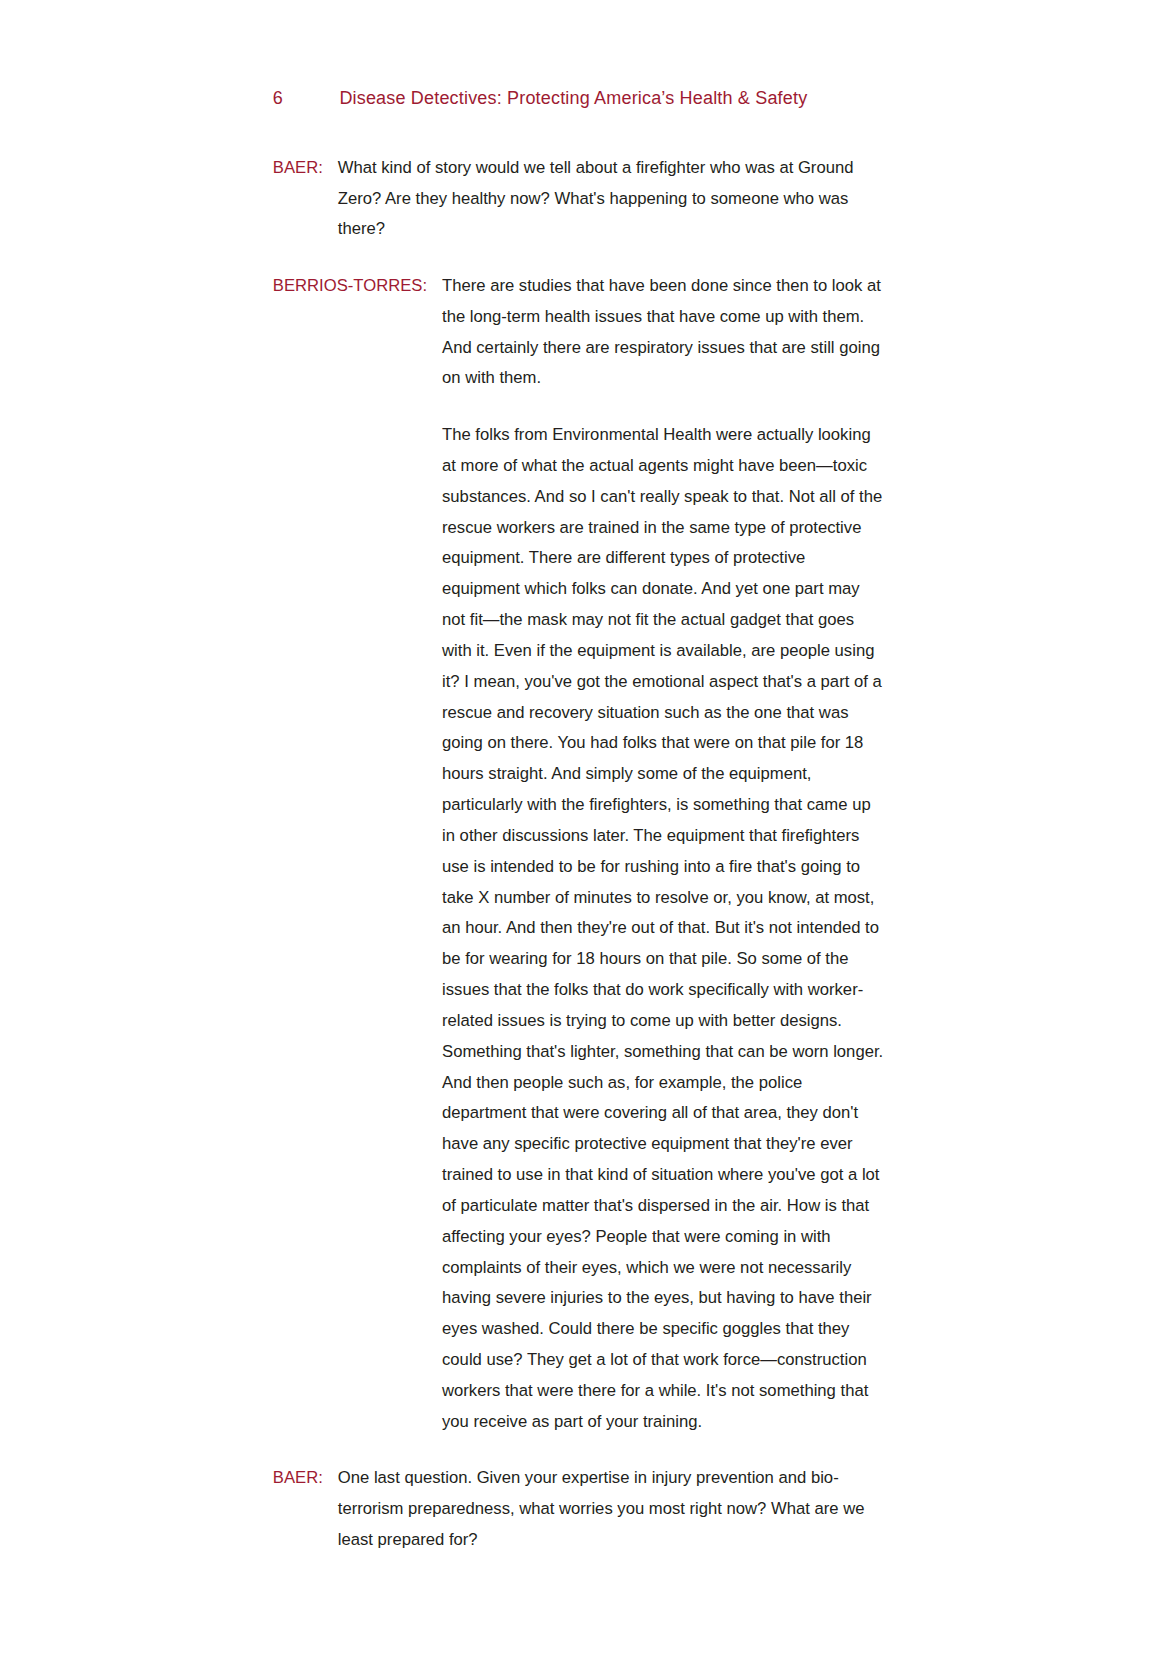6 Disease Detectives: Protecting America’s Health & Safety
BAER:
What kind of story would we tell about a firefighter who was at Ground Zero? Are they healthy now? What's happening to someone who was there?
BERRIOS-TORRES:
There are studies that have been done since then to look at the long-term health issues that have come up with them. And certainly there are respiratory issues that are still going on with them.
The folks from Environmental Health were actually looking at more of what the actual agents might have been—toxic substances. And so I can't really speak to that. Not all of the rescue workers are trained in the same type of protective equipment. There are different types of protective equipment which folks can donate. And yet one part may not fit—the mask may not fit the actual gadget that goes with it. Even if the equipment is available, are people using it? I mean, you've got the emotional aspect that's a part of a rescue and recovery situation such as the one that was going on there. You had folks that were on that pile for 18 hours straight. And simply some of the equipment, particularly with the firefighters, is something that came up in other discussions later. The equipment that firefighters use is intended to be for rushing into a fire that's going to take X number of minutes to resolve or, you know, at most, an hour. And then they're out of that. But it's not intended to be for wearing for 18 hours on that pile. So some of the issues that the folks that do work specifically with worker-related issues is trying to come up with better designs. Something that's lighter, something that can be worn longer. And then people such as, for example, the police department that were covering all of that area, they don't have any specific protective equipment that they're ever trained to use in that kind of situation where you've got a lot of particulate matter that's dispersed in the air. How is that affecting your eyes? People that were coming in with complaints of their eyes, which we were not necessarily having severe injuries to the eyes, but having to have their eyes washed. Could there be specific goggles that they could use? They get a lot of that work force—construction workers that were there for a while. It's not something that you receive as part of your training.
BAER:
One last question. Given your expertise in injury prevention and bio-terrorism preparedness, what worries you most right now? What are we least prepared for?